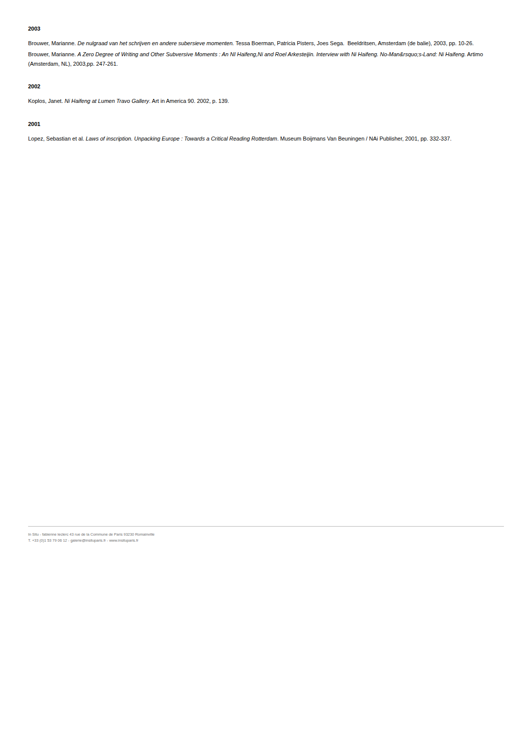2003
Brouwer, Marianne. De nulgraad van het schrijven en andere subersieve momenten. Tessa Boerman, Patricia Pisters, Joes Sega. Beeldritsen, Amsterdam (de balie), 2003, pp. 10-26.
Brouwer, Marianne. A Zero Degree of Writing and Other Subversive Moments : An NI Haifeng,Ni and Roel Arkesteijin. Interview with Ni Haifeng. No-Man&rsquo;s-Land: Ni Haifeng. Artimo (Amsterdam, NL), 2003,pp. 247-261.
2002
Koplos, Janet. Ni Haifeng at Lumen Travo Gallery. Art in America 90. 2002, p. 139.
2001
Lopez, Sebastian et al. Laws of inscription. Unpacking Europe : Towards a Critical Reading Rotterdam. Museum Boijmans Van Beuningen / NAi Publisher, 2001, pp. 332-337.
In Situ - fabienne leclerc 43 rue de la Commune de Paris 93230 Romainville
T. +33 (0)1 53 79 06 12 - galerie@insituparis.fr - www.insituparis.fr